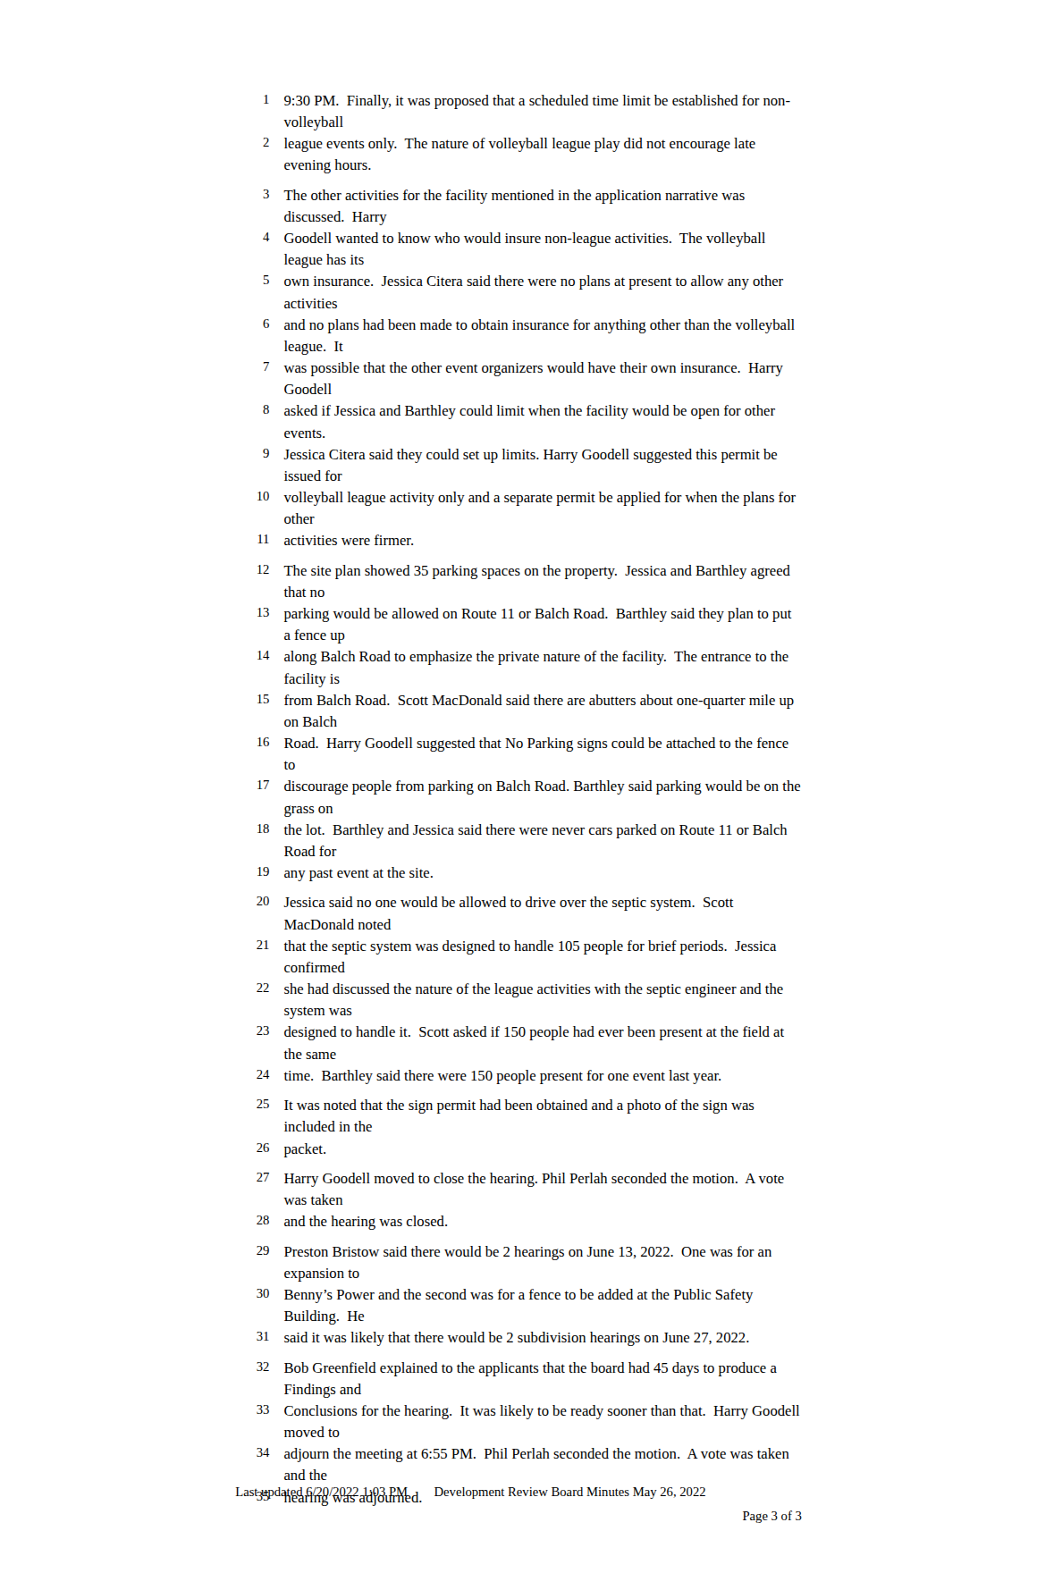19:30 PM. Finally, it was proposed that a scheduled time limit be established for non-volleyball
2 league events only. The nature of volleyball league play did not encourage late evening hours.
3 The other activities for the facility mentioned in the application narrative was discussed. Harry
4 Goodell wanted to know who would insure non-league activities. The volleyball league has its
5 own insurance. Jessica Citera said there were no plans at present to allow any other activities
6 and no plans had been made to obtain insurance for anything other than the volleyball league. It
7 was possible that the other event organizers would have their own insurance. Harry Goodell
8 asked if Jessica and Barthley could limit when the facility would be open for other events.
9 Jessica Citera said they could set up limits. Harry Goodell suggested this permit be issued for
10 volleyball league activity only and a separate permit be applied for when the plans for other
11 activities were firmer.
12 The site plan showed 35 parking spaces on the property. Jessica and Barthley agreed that no
13 parking would be allowed on Route 11 or Balch Road. Barthley said they plan to put a fence up
14 along Balch Road to emphasize the private nature of the facility. The entrance to the facility is
15 from Balch Road. Scott MacDonald said there are abutters about one-quarter mile up on Balch
16 Road. Harry Goodell suggested that No Parking signs could be attached to the fence to
17 discourage people from parking on Balch Road. Barthley said parking would be on the grass on
18 the lot. Barthley and Jessica said there were never cars parked on Route 11 or Balch Road for
19 any past event at the site.
20 Jessica said no one would be allowed to drive over the septic system. Scott MacDonald noted
21 that the septic system was designed to handle 105 people for brief periods. Jessica confirmed
22 she had discussed the nature of the league activities with the septic engineer and the system was
23 designed to handle it. Scott asked if 150 people had ever been present at the field at the same
24 time. Barthley said there were 150 people present for one event last year.
25 It was noted that the sign permit had been obtained and a photo of the sign was included in the
26 packet.
27 Harry Goodell moved to close the hearing. Phil Perlah seconded the motion. A vote was taken
28 and the hearing was closed.
29 Preston Bristow said there would be 2 hearings on June 13, 2022. One was for an expansion to
30 Benny’s Power and the second was for a fence to be added at the Public Safety Building. He
31 said it was likely that there would be 2 subdivision hearings on June 27, 2022.
32 Bob Greenfield explained to the applicants that the board had 45 days to produce a Findings and
33 Conclusions for the hearing. It was likely to be ready sooner than that. Harry Goodell moved to
34 adjourn the meeting at 6:55 PM. Phil Perlah seconded the motion. A vote was taken and the
35 hearing was adjourned.
Last updated 6/20/2022 1:03 PM Development Review Board Minutes May 26, 2022
Page 3 of 3